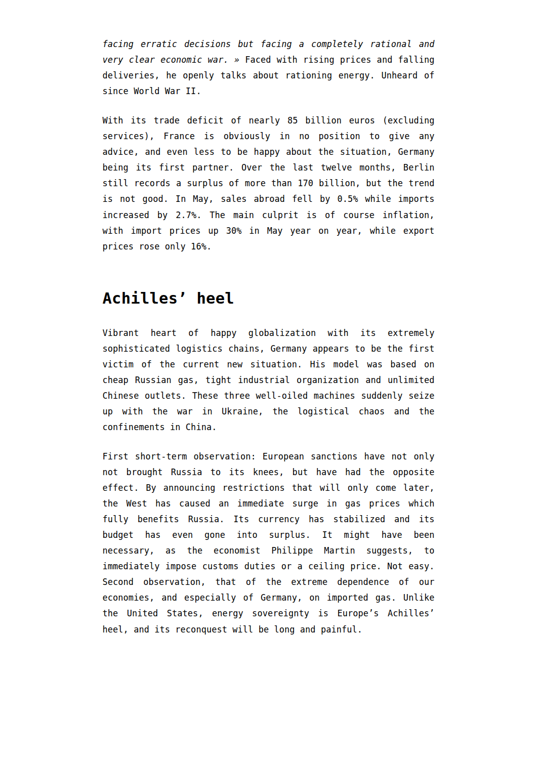facing erratic decisions but facing a completely rational and very clear economic war. » Faced with rising prices and falling deliveries, he openly talks about rationing energy. Unheard of since World War II.
With its trade deficit of nearly 85 billion euros (excluding services), France is obviously in no position to give any advice, and even less to be happy about the situation, Germany being its first partner. Over the last twelve months, Berlin still records a surplus of more than 170 billion, but the trend is not good. In May, sales abroad fell by 0.5% while imports increased by 2.7%. The main culprit is of course inflation, with import prices up 30% in May year on year, while export prices rose only 16%.
Achilles’ heel
Vibrant heart of happy globalization with its extremely sophisticated logistics chains, Germany appears to be the first victim of the current new situation. His model was based on cheap Russian gas, tight industrial organization and unlimited Chinese outlets. These three well-oiled machines suddenly seize up with the war in Ukraine, the logistical chaos and the confinements in China.
First short-term observation: European sanctions have not only not brought Russia to its knees, but have had the opposite effect. By announcing restrictions that will only come later, the West has caused an immediate surge in gas prices which fully benefits Russia. Its currency has stabilized and its budget has even gone into surplus. It might have been necessary, as the economist Philippe Martin suggests, to immediately impose customs duties or a ceiling price. Not easy. Second observation, that of the extreme dependence of our economies, and especially of Germany, on imported gas. Unlike the United States, energy sovereignty is Europe’s Achilles’ heel, and its reconquest will be long and painful.